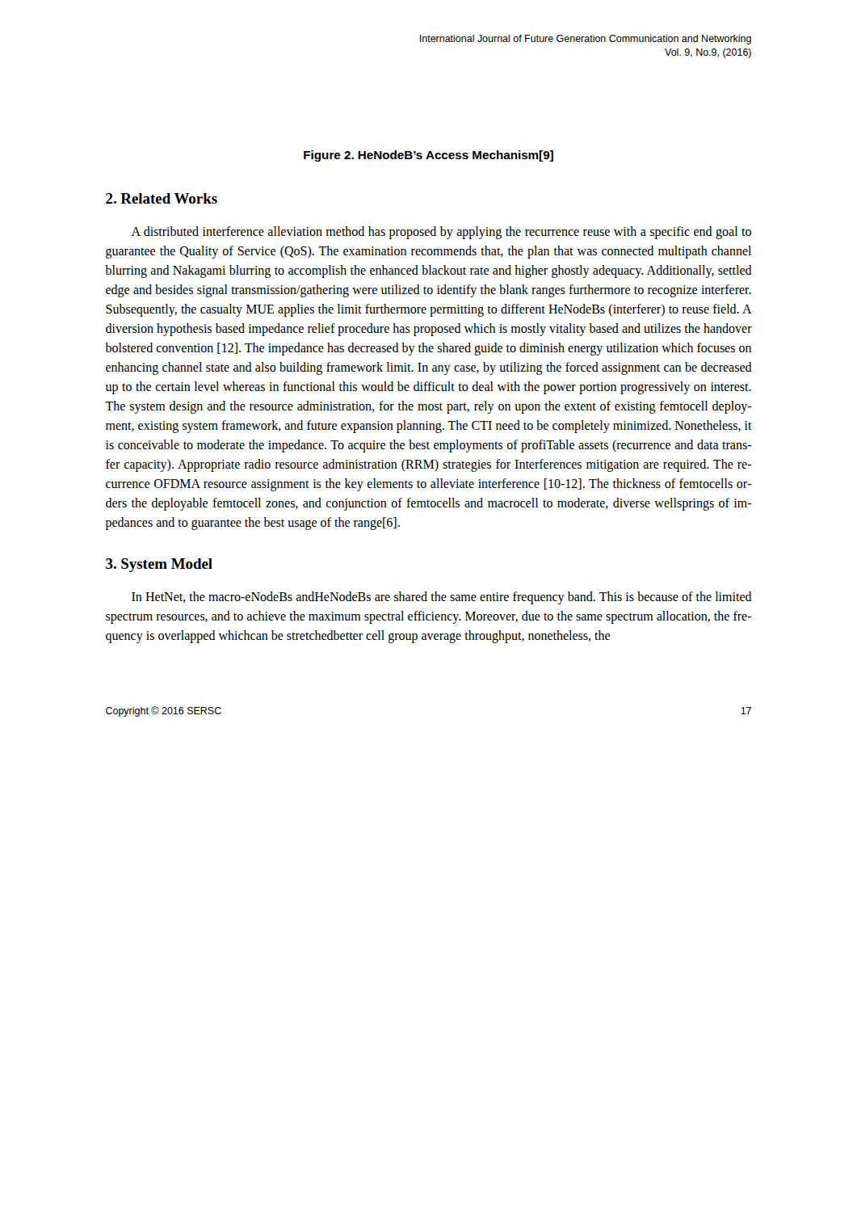International Journal of Future Generation Communication and Networking
Vol. 9, No.9, (2016)
Figure 2. HeNodeB’s Access Mechanism[9]
2. Related Works
A distributed interference alleviation method has proposed by applying the recurrence reuse with a specific end goal to guarantee the Quality of Service (QoS). The examination recommends that, the plan that was connected multipath channel blurring and Nakagami blurring to accomplish the enhanced blackout rate and higher ghostly adequacy. Additionally, settled edge and besides signal transmission/gathering were utilized to identify the blank ranges furthermore to recognize interferer. Subsequently, the casualty MUE applies the limit furthermore permitting to different HeNodeBs (interferer) to reuse field. A diversion hypothesis based impedance relief procedure has proposed which is mostly vitality based and utilizes the handover bolstered convention [12]. The impedance has decreased by the shared guide to diminish energy utilization which focuses on enhancing channel state and also building framework limit. In any case, by utilizing the forced assignment can be decreased up to the certain level whereas in functional this would be difficult to deal with the power portion progressively on interest. The system design and the resource administration, for the most part, rely on upon the extent of existing femtocell deployment, existing system framework, and future expansion planning. The CTI need to be completely minimized. Nonetheless, it is conceivable to moderate the impedance. To acquire the best employments of profiTable assets (recurrence and data transfer capacity). Appropriate radio resource administration (RRM) strategies for Interferences mitigation are required. The recurrence OFDMA resource assignment is the key elements to alleviate interference [10-12]. The thickness of femtocells orders the deployable femtocell zones, and conjunction of femtocells and macrocell to moderate, diverse wellsprings of impedances and to guarantee the best usage of the range[6].
3. System Model
In HetNet, the macro-eNodeBs andHeNodeBs are shared the same entire frequency band. This is because of the limited spectrum resources, and to achieve the maximum spectral efficiency. Moreover, due to the same spectrum allocation, the frequency is overlapped whichcan be stretchedbetter cell group average throughput, nonetheless, the
Copyright © 2016 SERSC 17